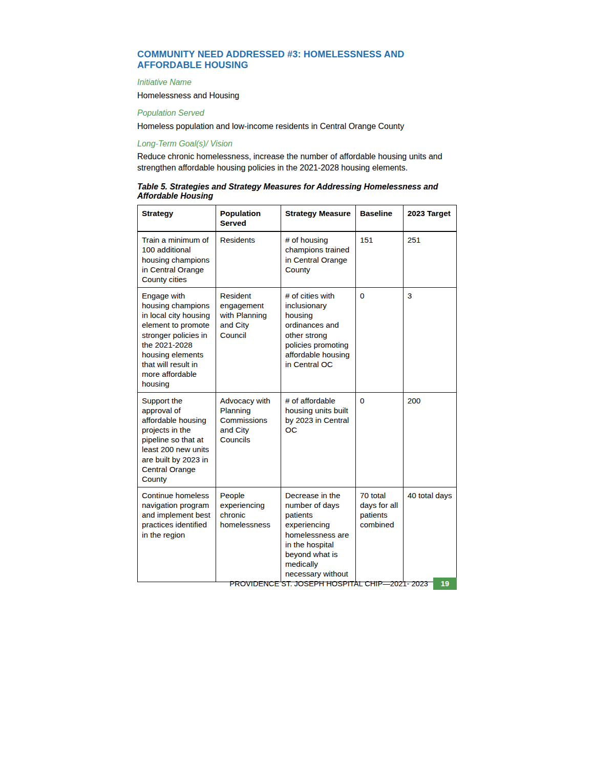Community Need Addressed #3: Homelessness and Affordable Housing
Initiative Name
Homelessness and Housing
Population Served
Homeless population and low-income residents in Central Orange County
Long-Term Goal(s)/ Vision
Reduce chronic homelessness, increase the number of affordable housing units and strengthen affordable housing policies in the 2021-2028 housing elements.
Table 5. Strategies and Strategy Measures for Addressing Homelessness and Affordable Housing
| Strategy | Population Served | Strategy Measure | Baseline | 2023 Target |
| --- | --- | --- | --- | --- |
| Train a minimum of 100 additional housing champions in Central Orange County cities | Residents | # of housing champions trained in Central Orange County | 151 | 251 |
| Engage with housing champions in local city housing element to promote stronger policies in the 2021-2028 housing elements that will result in more affordable housing | Resident engagement with Planning and City Council | # of cities with inclusionary housing ordinances and other strong policies promoting affordable housing in Central OC | 0 | 3 |
| Support the approval of affordable housing projects in the pipeline so that at least 200 new units are built by 2023 in Central Orange County | Advocacy with Planning Commissions and City Councils | # of affordable housing units built by 2023 in Central OC | 0 | 200 |
| Continue homeless navigation program and implement best practices identified in the region | People experiencing chronic homelessness | Decrease in the number of days patients experiencing homelessness are in the hospital beyond what is medically necessary without | 70 total days for all patients combined | 40 total days |
PROVIDENCE ST. JOSEPH HOSPITAL CHIP—2021- 2023
19